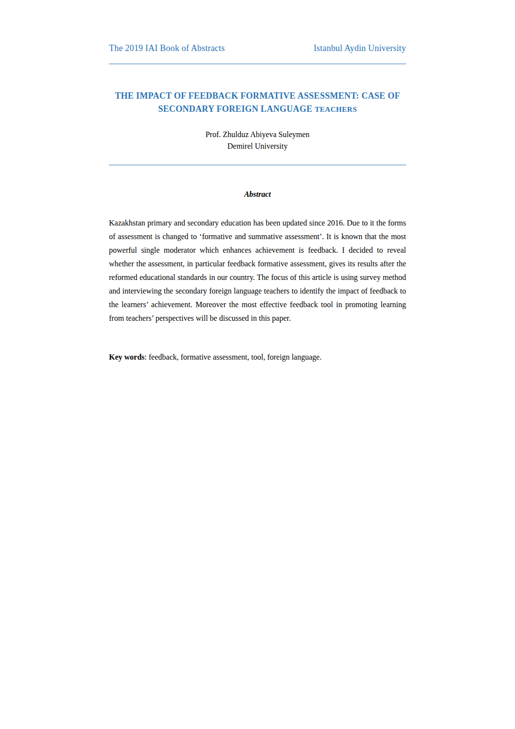The 2019 IAI Book of Abstracts Istanbul Aydin University
The Impact of Feedback Formative Assessment: Case of Secondary Foreign Language Teachers
Prof. Zhulduz Abiyeva Suleymen
Demirel University
Abstract
Kazakhstan primary and secondary education has been updated since 2016. Due to it the forms of assessment is changed to ‘formative and summative assessment’. It is known that the most powerful single moderator which enhances achievement is feedback. I decided to reveal whether the assessment, in particular feedback formative assessment, gives its results after the reformed educational standards in our country. The focus of this article is using survey method and interviewing the secondary foreign language teachers to identify the impact of feedback to the learners’ achievement. Moreover the most effective feedback tool in promoting learning from teachers’ perspectives will be discussed in this paper.
Key words: feedback, formative assessment, tool, foreign language.